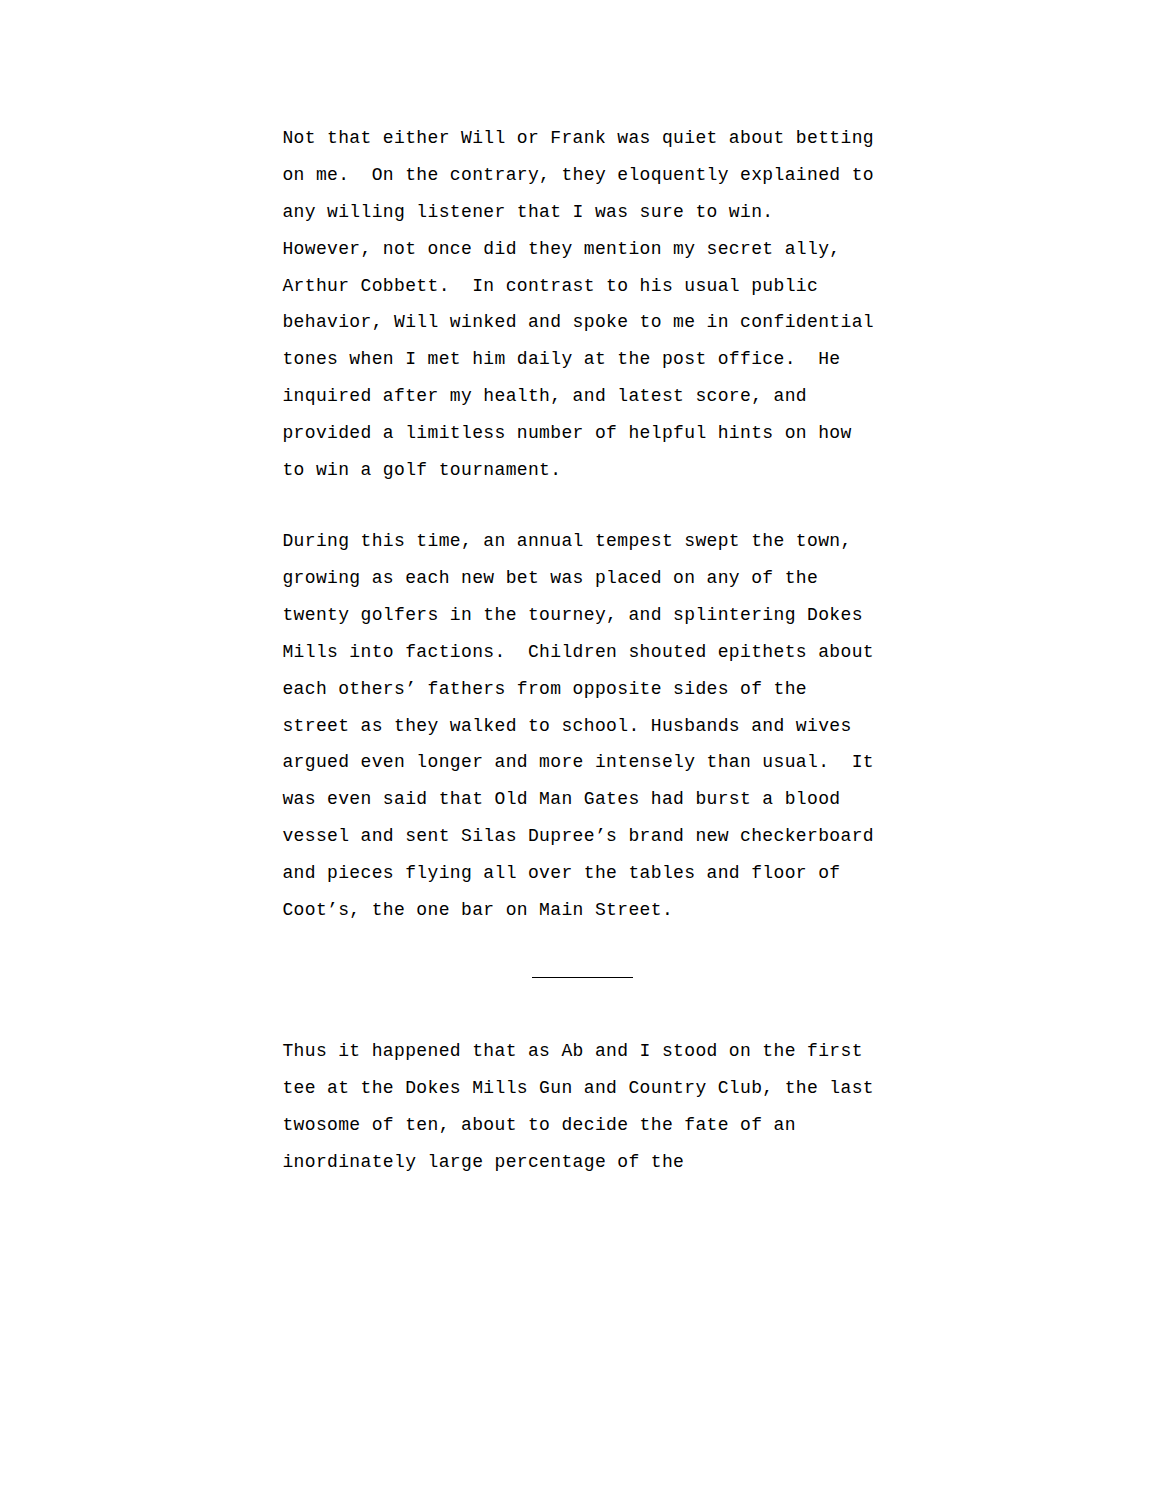Not that either Will or Frank was quiet about betting on me. On the contrary, they eloquently explained to any willing listener that I was sure to win. However, not once did they mention my secret ally, Arthur Cobbett. In contrast to his usual public behavior, Will winked and spoke to me in confidential tones when I met him daily at the post office. He inquired after my health, and latest score, and provided a limitless number of helpful hints on how to win a golf tournament.
During this time, an annual tempest swept the town, growing as each new bet was placed on any of the twenty golfers in the tourney, and splintering Dokes Mills into factions. Children shouted epithets about each others’ fathers from opposite sides of the street as they walked to school. Husbands and wives argued even longer and more intensely than usual. It was even said that Old Man Gates had burst a blood vessel and sent Silas Dupree’s brand new checkerboard and pieces flying all over the tables and floor of Coot’s, the one bar on Main Street.
Thus it happened that as Ab and I stood on the first tee at the Dokes Mills Gun and Country Club, the last twosome of ten, about to decide the fate of an inordinately large percentage of the